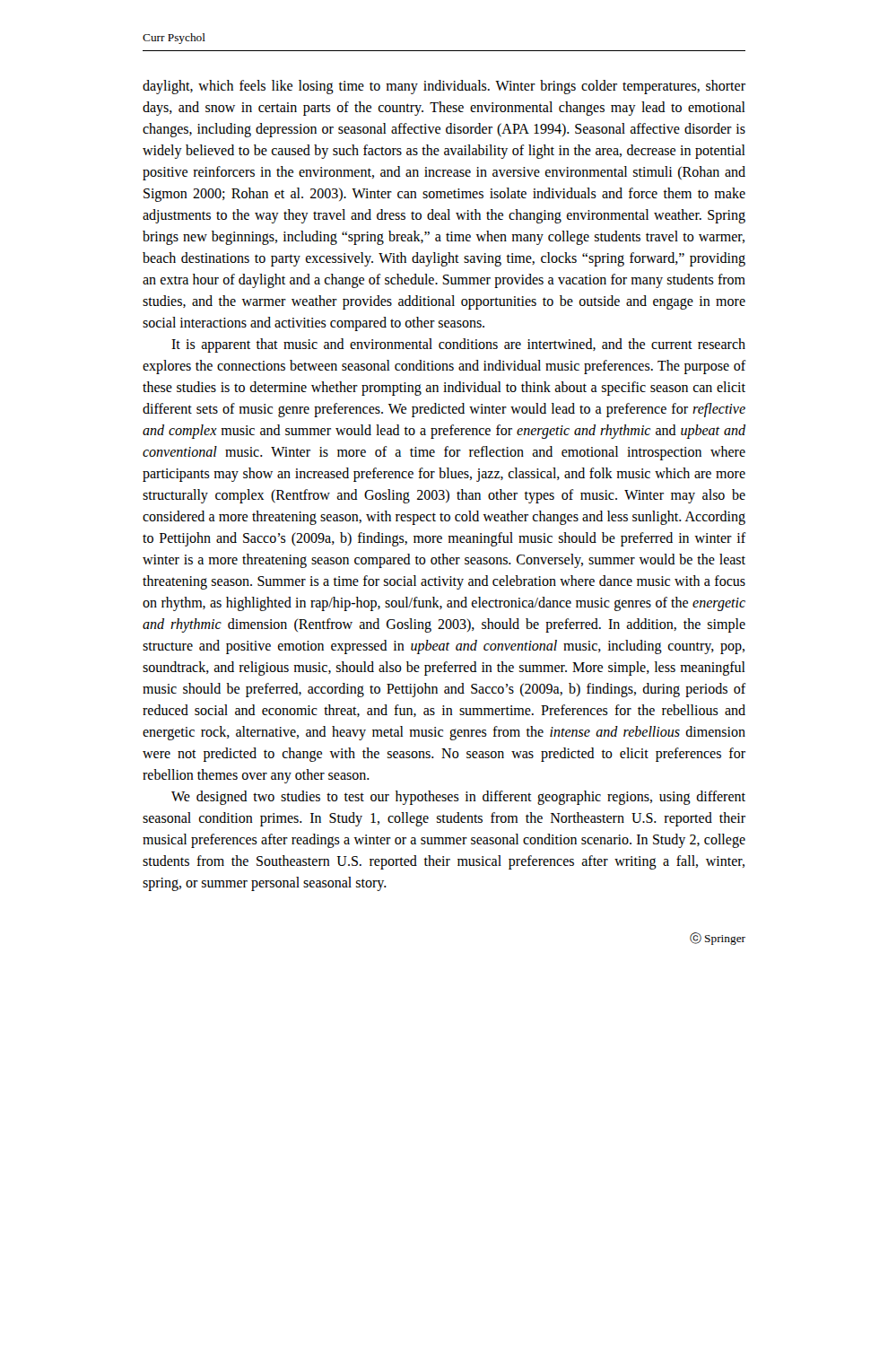Curr Psychol
daylight, which feels like losing time to many individuals. Winter brings colder temperatures, shorter days, and snow in certain parts of the country. These environmental changes may lead to emotional changes, including depression or seasonal affective disorder (APA 1994). Seasonal affective disorder is widely believed to be caused by such factors as the availability of light in the area, decrease in potential positive reinforcers in the environment, and an increase in aversive environmental stimuli (Rohan and Sigmon 2000; Rohan et al. 2003). Winter can sometimes isolate individuals and force them to make adjustments to the way they travel and dress to deal with the changing environmental weather. Spring brings new beginnings, including “spring break,” a time when many college students travel to warmer, beach destinations to party excessively. With daylight saving time, clocks “spring forward,” providing an extra hour of daylight and a change of schedule. Summer provides a vacation for many students from studies, and the warmer weather provides additional opportunities to be outside and engage in more social interactions and activities compared to other seasons.
It is apparent that music and environmental conditions are intertwined, and the current research explores the connections between seasonal conditions and individual music preferences. The purpose of these studies is to determine whether prompting an individual to think about a specific season can elicit different sets of music genre preferences. We predicted winter would lead to a preference for reflective and complex music and summer would lead to a preference for energetic and rhythmic and upbeat and conventional music. Winter is more of a time for reflection and emotional introspection where participants may show an increased preference for blues, jazz, classical, and folk music which are more structurally complex (Rentfrow and Gosling 2003) than other types of music. Winter may also be considered a more threatening season, with respect to cold weather changes and less sunlight. According to Pettijohn and Sacco’s (2009a, b) findings, more meaningful music should be preferred in winter if winter is a more threatening season compared to other seasons. Conversely, summer would be the least threatening season. Summer is a time for social activity and celebration where dance music with a focus on rhythm, as highlighted in rap/hip-hop, soul/funk, and electronica/dance music genres of the energetic and rhythmic dimension (Rentfrow and Gosling 2003), should be preferred. In addition, the simple structure and positive emotion expressed in upbeat and conventional music, including country, pop, soundtrack, and religious music, should also be preferred in the summer. More simple, less meaningful music should be preferred, according to Pettijohn and Sacco’s (2009a, b) findings, during periods of reduced social and economic threat, and fun, as in summertime. Preferences for the rebellious and energetic rock, alternative, and heavy metal music genres from the intense and rebellious dimension were not predicted to change with the seasons. No season was predicted to elicit preferences for rebellion themes over any other season.
We designed two studies to test our hypotheses in different geographic regions, using different seasonal condition primes. In Study 1, college students from the Northeastern U.S. reported their musical preferences after readings a winter or a summer seasonal condition scenario. In Study 2, college students from the Southeastern U.S. reported their musical preferences after writing a fall, winter, spring, or summer personal seasonal story.
ⓒ Springer